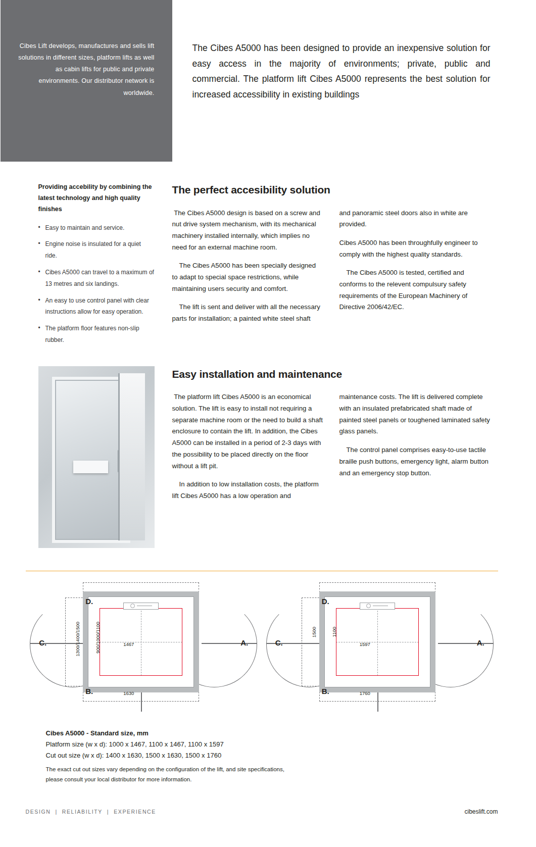Cibes Lift develops, manufactures and sells lift solutions in different sizes, platform lifts as well as cabin lifts for public and private environments. Our distributor network is worldwide.
The Cibes A5000 has been designed to provide an inexpensive solution for easy access in the majority of environments; private, public and commercial. The platform lift Cibes A5000 represents the best solution for increased accessibility in existing buildings
Providing accebility by combining the latest technology and high quality finishes
Easy to maintain and service.
Engine noise is insulated for a quiet ride.
Cibes A5000 can travel to a maximum of 13 metres and six landings.
An easy to use control panel with clear instructions allow for easy operation.
The platform floor features non-slip rubber.
The perfect accesibility solution
The Cibes A5000 design is based on a screw and nut drive system mechanism, with its mechanical machinery installed internally, which implies no need for an external machine room.
The Cibes A5000 has been specially designed to adapt to special space restrictions, while maintaining users security and comfort.
The lift is sent and deliver with all the necessary parts for installation; a painted white steel shaft and panoramic steel doors also in white are provided.
Cibes A5000 has been throughfully engineer to comply with the highest quality standards.
The Cibes A5000 is tested, certified and conforms to the relevent compulsury safety requirements of the European Machinery of Directive 2006/42/EC.
Easy installation and maintenance
The platform lift Cibes A5000 is an economical solution. The lift is easy to install not requiring a separate machine room or the need to build a shaft enclosure to contain the lift. In addition, the Cibes A5000 can be installed in a period of 2-3 days with the possibility to be placed directly on the floor without a lift pit.
In addition to low installation costs, the platform lift Cibes A5000 has a low operation and maintenance costs. The lift is delivered complete with an insulated prefabricated shaft made of painted steel panels or toughened laminated safety glass panels.
The control panel comprises easy-to-use tactile braille push buttons, emergency light, alarm button and an emergency stop button.
1300/1400/1500
900/1000/1100
1467
1630
A. B. C. D.
1500
1100
1597
1760
A. B. C. D.
Cibes A5000 - Standard size, mm
Platform size (w x d): 1000 x 1467, 1100 x 1467, 1100 x 1597
Cut out size (w x d): 1400 x 1630, 1500 x 1630, 1500 x 1760
The exact cut out sizes vary depending on the configuration of the lift, and site specifications,
please consult your local distributor for more information.
DESIGN | RELIABILITY | EXPERIENCE
cibeslift.com